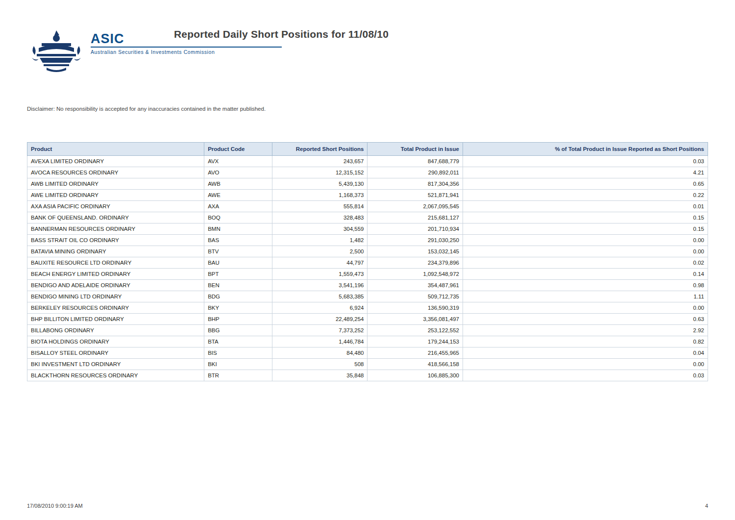ASIC
Australian Securities & Investments Commission
Reported Daily Short Positions for 11/08/10
Disclaimer: No responsibility is accepted for any inaccuracies contained in the matter published.
| Product | Product Code | Reported Short Positions | Total Product in Issue | % of Total Product in Issue Reported as Short Positions |
| --- | --- | --- | --- | --- |
| AVEXA LIMITED ORDINARY | AVX | 243,657 | 847,688,779 | 0.03 |
| AVOCA RESOURCES ORDINARY | AVO | 12,315,152 | 290,892,011 | 4.21 |
| AWB LIMITED ORDINARY | AWB | 5,439,130 | 817,304,356 | 0.65 |
| AWE LIMITED ORDINARY | AWE | 1,168,373 | 521,871,941 | 0.22 |
| AXA ASIA PACIFIC ORDINARY | AXA | 555,814 | 2,067,095,545 | 0.01 |
| BANK OF QUEENSLAND. ORDINARY | BOQ | 328,483 | 215,681,127 | 0.15 |
| BANNERMAN RESOURCES ORDINARY | BMN | 304,559 | 201,710,934 | 0.15 |
| BASS STRAIT OIL CO ORDINARY | BAS | 1,482 | 291,030,250 | 0.00 |
| BATAVIA MINING ORDINARY | BTV | 2,500 | 153,032,145 | 0.00 |
| BAUXITE RESOURCE LTD ORDINARY | BAU | 44,797 | 234,379,896 | 0.02 |
| BEACH ENERGY LIMITED ORDINARY | BPT | 1,559,473 | 1,092,548,972 | 0.14 |
| BENDIGO AND ADELAIDE ORDINARY | BEN | 3,541,196 | 354,487,961 | 0.98 |
| BENDIGO MINING LTD ORDINARY | BDG | 5,683,385 | 509,712,735 | 1.11 |
| BERKELEY RESOURCES ORDINARY | BKY | 6,924 | 136,590,319 | 0.00 |
| BHP BILLITON LIMITED ORDINARY | BHP | 22,489,254 | 3,356,081,497 | 0.63 |
| BILLABONG ORDINARY | BBG | 7,373,252 | 253,122,552 | 2.92 |
| BIOTA HOLDINGS ORDINARY | BTA | 1,446,784 | 179,244,153 | 0.82 |
| BISALLOY STEEL ORDINARY | BIS | 84,480 | 216,455,965 | 0.04 |
| BKI INVESTMENT LTD ORDINARY | BKI | 508 | 418,566,158 | 0.00 |
| BLACKTHORN RESOURCES ORDINARY | BTR | 35,848 | 106,885,300 | 0.03 |
17/08/2010 9:00:19 AM 4